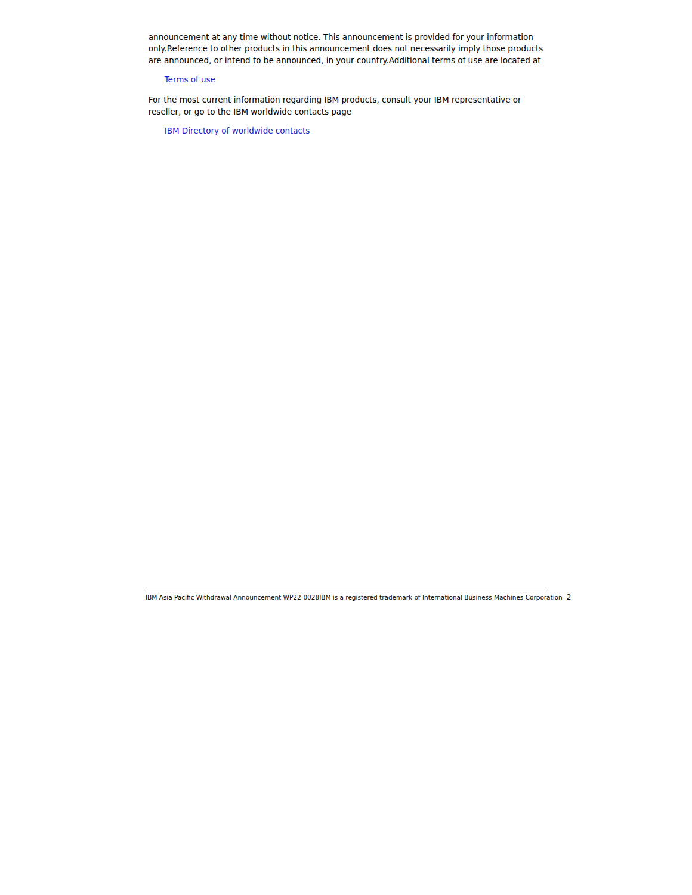announcement at any time without notice. This announcement is provided for your information only.Reference to other products in this announcement does not necessarily imply those products are announced, or intend to be announced, in your country.Additional terms of use are located at
Terms of use
For the most current information regarding IBM products, consult your IBM representative or reseller, or go to the IBM worldwide contacts page
IBM Directory of worldwide contacts
IBM Asia Pacific Withdrawal Announcement WP22-0028 IBM is a registered trademark of International Business Machines Corporation 2